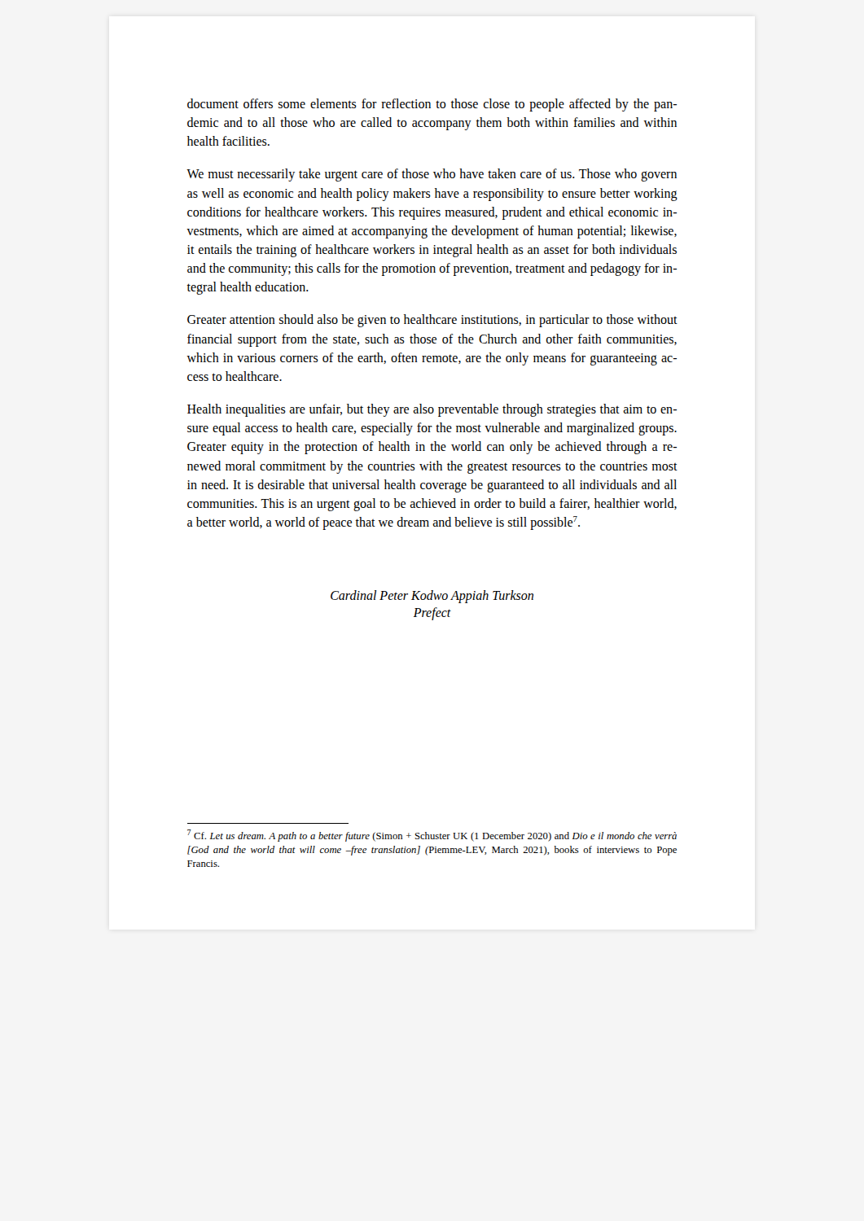document offers some elements for reflection to those close to people affected by the pandemic and to all those who are called to accompany them both within families and within health facilities.
We must necessarily take urgent care of those who have taken care of us. Those who govern as well as economic and health policy makers have a responsibility to ensure better working conditions for healthcare workers. This requires measured, prudent and ethical economic investments, which are aimed at accompanying the development of human potential; likewise, it entails the training of healthcare workers in integral health as an asset for both individuals and the community; this calls for the promotion of prevention, treatment and pedagogy for integral health education.
Greater attention should also be given to healthcare institutions, in particular to those without financial support from the state, such as those of the Church and other faith communities, which in various corners of the earth, often remote, are the only means for guaranteeing access to healthcare.
Health inequalities are unfair, but they are also preventable through strategies that aim to ensure equal access to health care, especially for the most vulnerable and marginalized groups. Greater equity in the protection of health in the world can only be achieved through a renewed moral commitment by the countries with the greatest resources to the countries most in need. It is desirable that universal health coverage be guaranteed to all individuals and all communities. This is an urgent goal to be achieved in order to build a fairer, healthier world, a better world, a world of peace that we dream and believe is still possible7.
Cardinal Peter Kodwo Appiah Turkson
Prefect
7 Cf. Let us dream. A path to a better future (Simon + Schuster UK (1 December 2020) and Dio e il mondo che verrà [God and the world that will come –free translation] (Piemme-LEV, March 2021), books of interviews to Pope Francis.